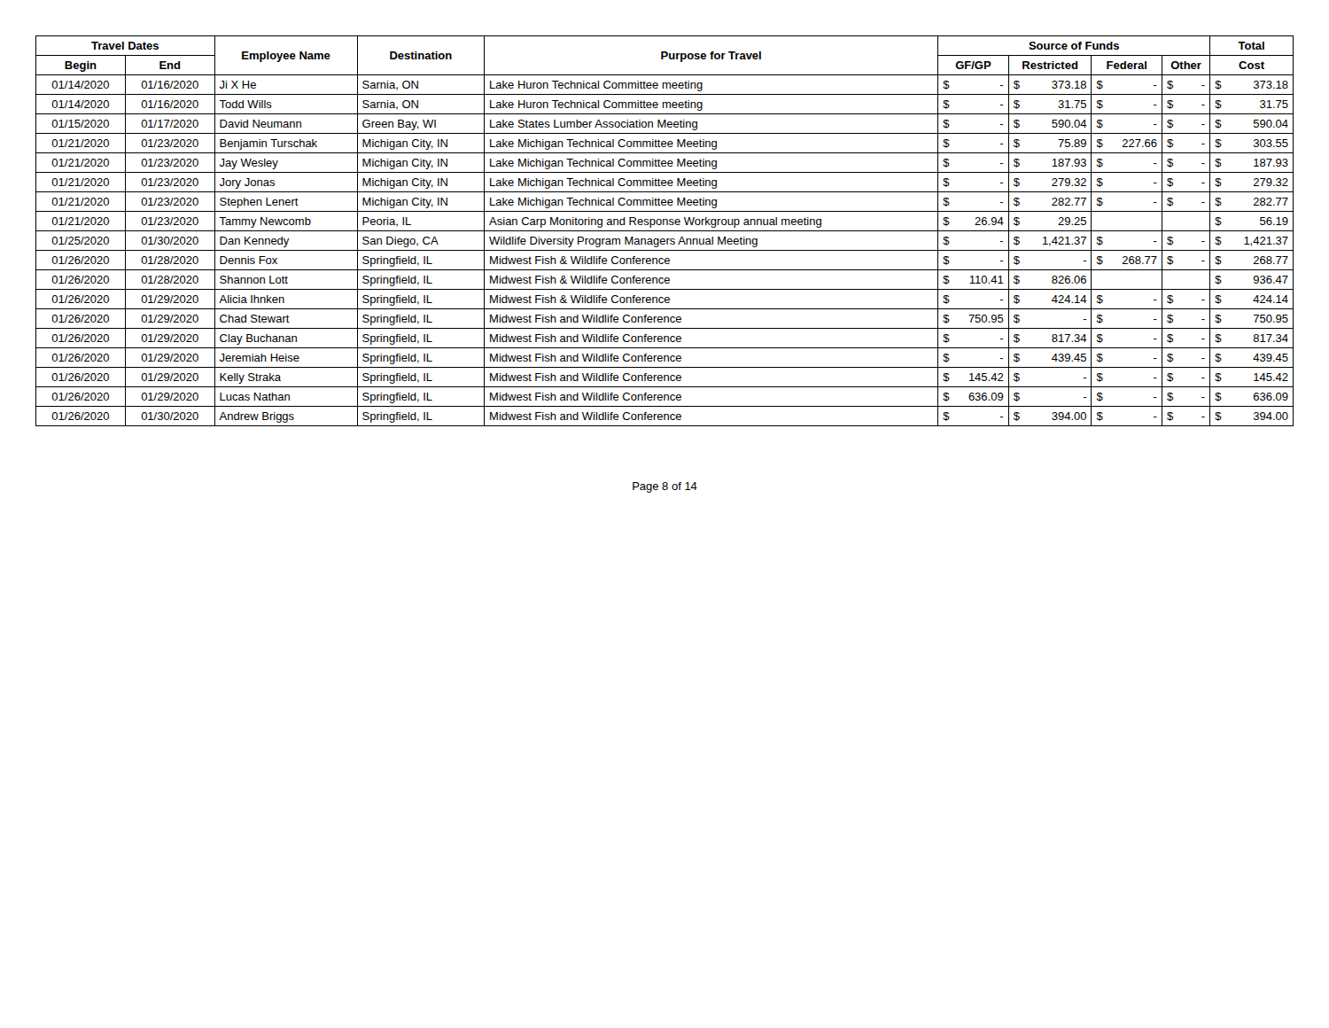| Travel Dates | Employee Name | Destination | Purpose for Travel | Source of Funds | Total |
| --- | --- | --- | --- | --- | --- |
| Begin | End | GF/GP | Restricted | Federal | Other | Cost |
| 01/14/2020 | 01/16/2020 | Ji X He | Sarnia, ON | Lake Huron Technical Committee meeting | $ | - | $ | 373.18 | $ | - | $ | - | $ | 373.18 |
| 01/14/2020 | 01/16/2020 | Todd Wills | Sarnia, ON | Lake Huron Technical Committee meeting | $ | - | $ | 31.75 | $ | - | $ | - | $ | 31.75 |
| 01/15/2020 | 01/17/2020 | David Neumann | Green Bay, WI | Lake States Lumber Association Meeting | $ | - | $ | 590.04 | $ | - | $ | - | $ | 590.04 |
| 01/21/2020 | 01/23/2020 | Benjamin Turschak | Michigan City, IN | Lake Michigan Technical Committee Meeting | $ | - | $ | 75.89 | $ | 227.66 | $ | - | $ | 303.55 |
| 01/21/2020 | 01/23/2020 | Jay Wesley | Michigan City, IN | Lake Michigan Technical Committee Meeting | $ | - | $ | 187.93 | $ | - | $ | - | $ | 187.93 |
| 01/21/2020 | 01/23/2020 | Jory Jonas | Michigan City, IN | Lake Michigan Technical Committee Meeting | $ | - | $ | 279.32 | $ | - | $ | - | $ | 279.32 |
| 01/21/2020 | 01/23/2020 | Stephen Lenert | Michigan City, IN | Lake Michigan Technical Committee Meeting | $ | - | $ | 282.77 | $ | - | $ | - | $ | 282.77 |
| 01/21/2020 | 01/23/2020 | Tammy Newcomb | Peoria, IL | Asian Carp Monitoring and Response Workgroup annual meeting | $ | 26.94 | $ | 29.25 | | | | | $ | 56.19 |
| 01/25/2020 | 01/30/2020 | Dan Kennedy | San Diego, CA | Wildlife Diversity Program Managers Annual Meeting | $ | - | $ | 1,421.37 | $ | - | $ | - | $ | 1,421.37 |
| 01/26/2020 | 01/28/2020 | Dennis Fox | Springfield, IL | Midwest Fish & Wildlife Conference | $ | - | $ | - | $ | 268.77 | $ | - | $ | 268.77 |
| 01/26/2020 | 01/28/2020 | Shannon Lott | Springfield, IL | Midwest Fish & Wildlife Conference | $ | 110.41 | $ | 826.06 | | | | | $ | 936.47 |
| 01/26/2020 | 01/29/2020 | Alicia Ihnken | Springfield, IL | Midwest Fish & Wildlife Conference | $ | - | $ | 424.14 | $ | - | $ | - | $ | 424.14 |
| 01/26/2020 | 01/29/2020 | Chad Stewart | Springfield, IL | Midwest Fish and Wildlife Conference | $ | 750.95 | $ | - | $ | - | $ | - | $ | 750.95 |
| 01/26/2020 | 01/29/2020 | Clay Buchanan | Springfield, IL | Midwest Fish and Wildlife Conference | $ | - | $ | 817.34 | $ | - | $ | - | $ | 817.34 |
| 01/26/2020 | 01/29/2020 | Jeremiah Heise | Springfield, IL | Midwest Fish and Wildlife Conference | $ | - | $ | 439.45 | $ | - | $ | - | $ | 439.45 |
| 01/26/2020 | 01/29/2020 | Kelly Straka | Springfield, IL | Midwest Fish and Wildlife Conference | $ | 145.42 | $ | - | $ | - | $ | - | $ | 145.42 |
| 01/26/2020 | 01/29/2020 | Lucas Nathan | Springfield, IL | Midwest Fish and Wildlife Conference | $ | 636.09 | $ | - | $ | - | $ | - | $ | 636.09 |
| 01/26/2020 | 01/30/2020 | Andrew Briggs | Springfield, IL | Midwest Fish and Wildlife Conference | $ | - | $ | 394.00 | $ | - | $ | - | $ | 394.00 |
Page 8 of 14